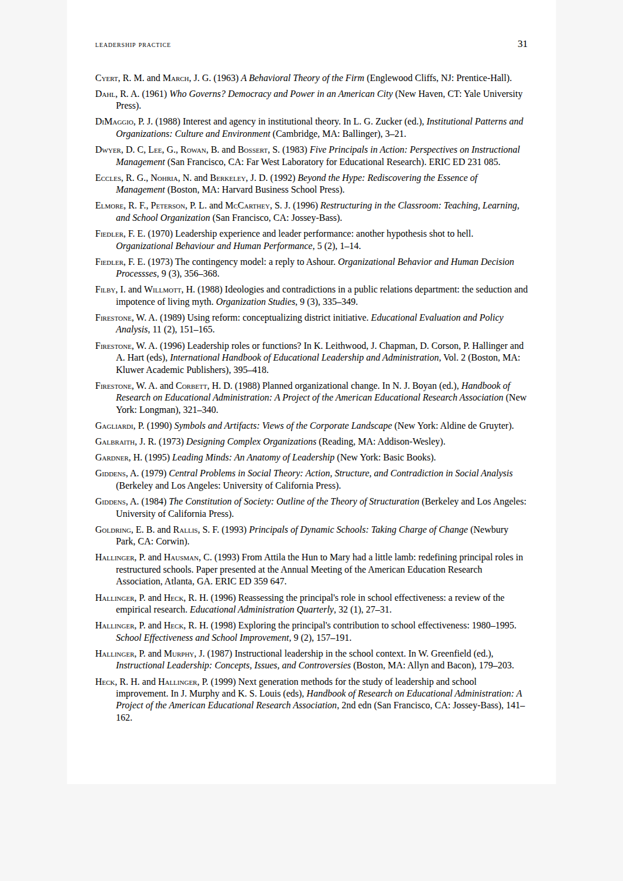leadership practice 31
Cyert, R. M. and March, J. G. (1963) A Behavioral Theory of the Firm (Englewood Cliffs, NJ: Prentice-Hall).
Dahl, R. A. (1961) Who Governs? Democracy and Power in an American City (New Haven, CT: Yale University Press).
DiMaggio, P. J. (1988) Interest and agency in institutional theory. In L. G. Zucker (ed.), Institutional Patterns and Organizations: Culture and Environment (Cambridge, MA: Ballinger), 3–21.
Dwyer, D. C, Lee, G., Rowan, B. and Bossert, S. (1983) Five Principals in Action: Perspectives on Instructional Management (San Francisco, CA: Far West Laboratory for Educational Research). ERIC ED 231 085.
Eccles, R. G., Nohria, N. and Berkeley, J. D. (1992) Beyond the Hype: Rediscovering the Essence of Management (Boston, MA: Harvard Business School Press).
Elmore, R. F., Peterson, P. L. and McCarthey, S. J. (1996) Restructuring in the Classroom: Teaching, Learning, and School Organization (San Francisco, CA: Jossey-Bass).
Fiedler, F. E. (1970) Leadership experience and leader performance: another hypothesis shot to hell. Organizational Behaviour and Human Performance, 5 (2), 1–14.
Fiedler, F. E. (1973) The contingency model: a reply to Ashour. Organizational Behavior and Human Decision Processses, 9 (3), 356–368.
Filby, I. and Willmott, H. (1988) Ideologies and contradictions in a public relations department: the seduction and impotence of living myth. Organization Studies, 9 (3), 335–349.
Firestone, W. A. (1989) Using reform: conceptualizing district initiative. Educational Evaluation and Policy Analysis, 11 (2), 151–165.
Firestone, W. A. (1996) Leadership roles or functions? In K. Leithwood, J. Chapman, D. Corson, P. Hallinger and A. Hart (eds), International Handbook of Educational Leadership and Administration, Vol. 2 (Boston, MA: Kluwer Academic Publishers), 395–418.
Firestone, W. A. and Corbett, H. D. (1988) Planned organizational change. In N. J. Boyan (ed.), Handbook of Research on Educational Administration: A Project of the American Educational Research Association (New York: Longman), 321–340.
Gagliardi, P. (1990) Symbols and Artifacts: Views of the Corporate Landscape (New York: Aldine de Gruyter).
Galbraith, J. R. (1973) Designing Complex Organizations (Reading, MA: Addison-Wesley).
Gardner, H. (1995) Leading Minds: An Anatomy of Leadership (New York: Basic Books).
Giddens, A. (1979) Central Problems in Social Theory: Action, Structure, and Contradiction in Social Analysis (Berkeley and Los Angeles: University of California Press).
Giddens, A. (1984) The Constitution of Society: Outline of the Theory of Structuration (Berkeley and Los Angeles: University of California Press).
Goldring, E. B. and Rallis, S. F. (1993) Principals of Dynamic Schools: Taking Charge of Change (Newbury Park, CA: Corwin).
Hallinger, P. and Hausman, C. (1993) From Attila the Hun to Mary had a little lamb: redefining principal roles in restructured schools. Paper presented at the Annual Meeting of the American Education Research Association, Atlanta, GA. ERIC ED 359 647.
Hallinger, P. and Heck, R. H. (1996) Reassessing the principal's role in school effectiveness: a review of the empirical research. Educational Administration Quarterly, 32 (1), 27–31.
Hallinger, P. and Heck, R. H. (1998) Exploring the principal's contribution to school effectiveness: 1980–1995. School Effectiveness and School Improvement, 9 (2), 157–191.
Hallinger, P. and Murphy, J. (1987) Instructional leadership in the school context. In W. Greenfield (ed.), Instructional Leadership: Concepts, Issues, and Controversies (Boston, MA: Allyn and Bacon), 179–203.
Heck, R. H. and Hallinger, P. (1999) Next generation methods for the study of leadership and school improvement. In J. Murphy and K. S. Louis (eds), Handbook of Research on Educational Administration: A Project of the American Educational Research Association, 2nd edn (San Francisco, CA: Jossey-Bass), 141–162.